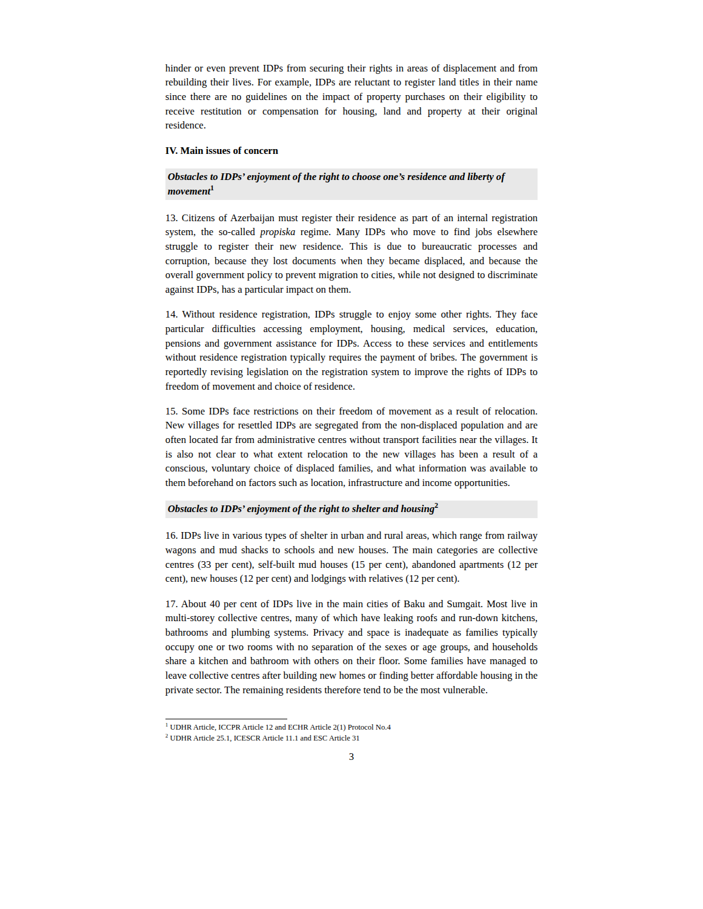hinder or even prevent IDPs from securing their rights in areas of displacement and from rebuilding their lives. For example, IDPs are reluctant to register land titles in their name since there are no guidelines on the impact of property purchases on their eligibility to receive restitution or compensation for housing, land and property at their original residence.
IV. Main issues of concern
Obstacles to IDPs’ enjoyment of the right to choose one’s residence and liberty of movement1
13. Citizens of Azerbaijan must register their residence as part of an internal registration system, the so-called propiska regime. Many IDPs who move to find jobs elsewhere struggle to register their new residence. This is due to bureaucratic processes and corruption, because they lost documents when they became displaced, and because the overall government policy to prevent migration to cities, while not designed to discriminate against IDPs, has a particular impact on them.
14. Without residence registration, IDPs struggle to enjoy some other rights. They face particular difficulties accessing employment, housing, medical services, education, pensions and government assistance for IDPs. Access to these services and entitlements without residence registration typically requires the payment of bribes. The government is reportedly revising legislation on the registration system to improve the rights of IDPs to freedom of movement and choice of residence.
15. Some IDPs face restrictions on their freedom of movement as a result of relocation. New villages for resettled IDPs are segregated from the non-displaced population and are often located far from administrative centres without transport facilities near the villages. It is also not clear to what extent relocation to the new villages has been a result of a conscious, voluntary choice of displaced families, and what information was available to them beforehand on factors such as location, infrastructure and income opportunities.
Obstacles to IDPs’ enjoyment of the right to shelter and housing2
16. IDPs live in various types of shelter in urban and rural areas, which range from railway wagons and mud shacks to schools and new houses. The main categories are collective centres (33 per cent), self-built mud houses (15 per cent), abandoned apartments (12 per cent), new houses (12 per cent) and lodgings with relatives (12 per cent).
17. About 40 per cent of IDPs live in the main cities of Baku and Sumgait. Most live in multi-storey collective centres, many of which have leaking roofs and run-down kitchens, bathrooms and plumbing systems. Privacy and space is inadequate as families typically occupy one or two rooms with no separation of the sexes or age groups, and households share a kitchen and bathroom with others on their floor. Some families have managed to leave collective centres after building new homes or finding better affordable housing in the private sector. The remaining residents therefore tend to be the most vulnerable.
1 UDHR Article, ICCPR Article 12 and ECHR Article 2(1) Protocol No.4
2 UDHR Article 25.1, ICESCR Article 11.1 and ESC Article 31
3